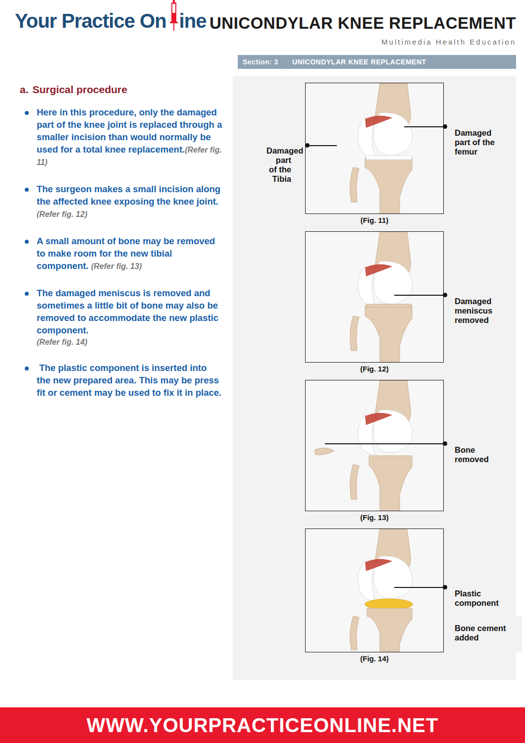Your Practice On ine
UNICONDYLAR KNEE REPLACEMENT
Multimedia Health Education
Section: 3 UNICONDYLAR KNEE REPLACEMENT
a. Surgical procedure
Here in this procedure, only the damaged part of the knee joint is replaced through a smaller incision than would normally be used for a total knee replacement.(Refer fig. 11)
The surgeon makes a small incision along the affected knee exposing the knee joint. (Refer fig. 12)
A small amount of bone may be removed to make room for the new tibial component. (Refer fig. 13)
The damaged meniscus is removed and sometimes a little bit of bone may also be removed to accommodate the new plastic component. (Refer fig. 14)
The plastic component is inserted into the new prepared area. This may be press fit or cement may be used to fix it in place.
Damaged part of the Tibia
Damaged part of the femur
(Fig. 11)
Damaged meniscus removed
(Fig. 12)
Bone removed
(Fig. 13)
Plastic component
Bone cement added
(Fig. 14)
WWW.YOURPRACTICEONLINE.NET